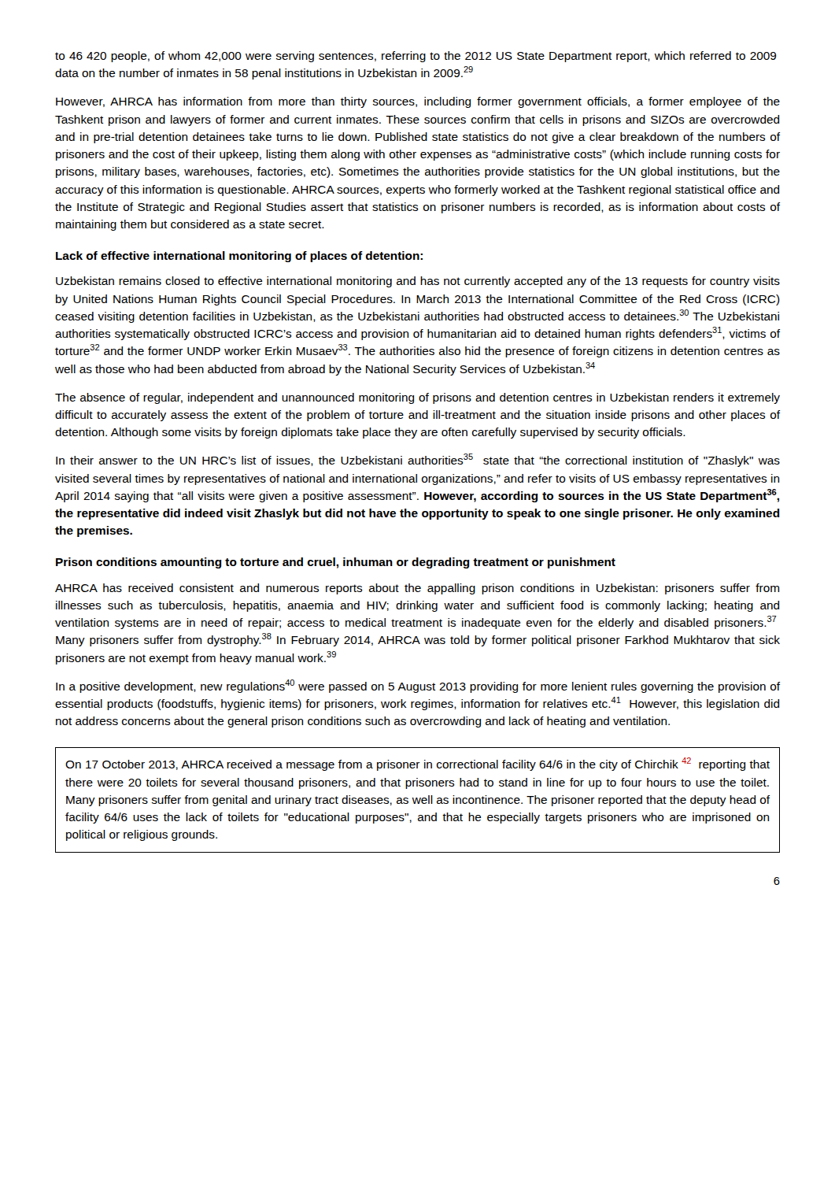to 46 420 people, of whom 42,000 were serving sentences, referring to the 2012 US State Department report, which referred to 2009 data on the number of inmates in 58 penal institutions in Uzbekistan in 2009.29
However, AHRCA has information from more than thirty sources, including former government officials, a former employee of the Tashkent prison and lawyers of former and current inmates. These sources confirm that cells in prisons and SIZOs are overcrowded and in pre-trial detention detainees take turns to lie down. Published state statistics do not give a clear breakdown of the numbers of prisoners and the cost of their upkeep, listing them along with other expenses as “administrative costs” (which include running costs for prisons, military bases, warehouses, factories, etc). Sometimes the authorities provide statistics for the UN global institutions, but the accuracy of this information is questionable. AHRCA sources, experts who formerly worked at the Tashkent regional statistical office and the Institute of Strategic and Regional Studies assert that statistics on prisoner numbers is recorded, as is information about costs of maintaining them but considered as a state secret.
Lack of effective international monitoring of places of detention:
Uzbekistan remains closed to effective international monitoring and has not currently accepted any of the 13 requests for country visits by United Nations Human Rights Council Special Procedures. In March 2013 the International Committee of the Red Cross (ICRC) ceased visiting detention facilities in Uzbekistan, as the Uzbekistani authorities had obstructed access to detainees.30 The Uzbekistani authorities systematically obstructed ICRC’s access and provision of humanitarian aid to detained human rights defenders31, victims of torture32 and the former UNDP worker Erkin Musaev33. The authorities also hid the presence of foreign citizens in detention centres as well as those who had been abducted from abroad by the National Security Services of Uzbekistan.34
The absence of regular, independent and unannounced monitoring of prisons and detention centres in Uzbekistan renders it extremely difficult to accurately assess the extent of the problem of torture and ill-treatment and the situation inside prisons and other places of detention. Although some visits by foreign diplomats take place they are often carefully supervised by security officials.
In their answer to the UN HRC’s list of issues, the Uzbekistani authorities35 state that “the correctional institution of "Zhaslyk" was visited several times by representatives of national and international organizations,” and refer to visits of US embassy representatives in April 2014 saying that “all visits were given a positive assessment”. However, according to sources in the US State Department36, the representative did indeed visit Zhaslyk but did not have the opportunity to speak to one single prisoner. He only examined the premises.
Prison conditions amounting to torture and cruel, inhuman or degrading treatment or punishment
AHRCA has received consistent and numerous reports about the appalling prison conditions in Uzbekistan: prisoners suffer from illnesses such as tuberculosis, hepatitis, anaemia and HIV; drinking water and sufficient food is commonly lacking; heating and ventilation systems are in need of repair; access to medical treatment is inadequate even for the elderly and disabled prisoners.37 Many prisoners suffer from dystrophy.38 In February 2014, AHRCA was told by former political prisoner Farkhod Mukhtarov that sick prisoners are not exempt from heavy manual work.39
In a positive development, new regulations40 were passed on 5 August 2013 providing for more lenient rules governing the provision of essential products (foodstuffs, hygienic items) for prisoners, work regimes, information for relatives etc.41 However, this legislation did not address concerns about the general prison conditions such as overcrowding and lack of heating and ventilation.
On 17 October 2013, AHRCA received a message from a prisoner in correctional facility 64/6 in the city of Chirchik 42 reporting that there were 20 toilets for several thousand prisoners, and that prisoners had to stand in line for up to four hours to use the toilet. Many prisoners suffer from genital and urinary tract diseases, as well as incontinence. The prisoner reported that the deputy head of facility 64/6 uses the lack of toilets for "educational purposes", and that he especially targets prisoners who are imprisoned on political or religious grounds.
6